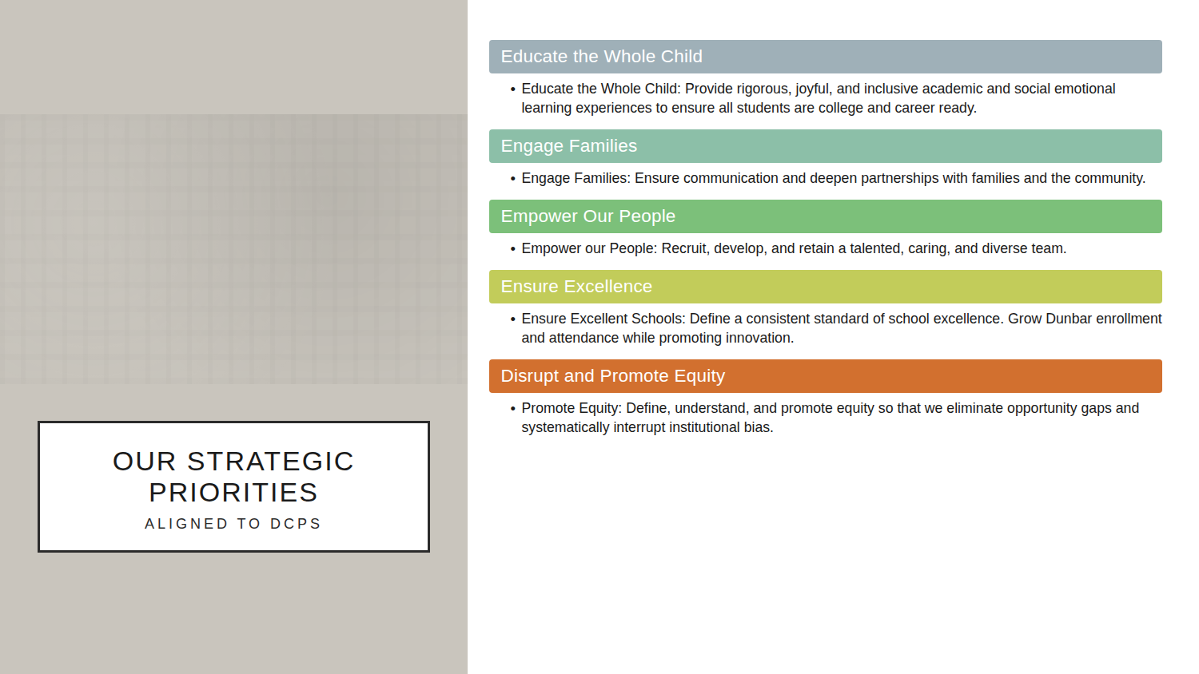Our Strategic
Priorities
Aligned to DCPS
Educate the Whole Child
Educate the Whole Child: Provide rigorous, joyful, and inclusive academic and social emotional learning experiences to ensure all students are college and career ready.
Engage Families
Engage Families: Ensure communication and deepen partnerships with families and the community.
Empower Our People
Empower our People: Recruit, develop, and retain a talented, caring, and diverse team.
Ensure Excellence
Ensure Excellent Schools: Define a consistent standard of school excellence. Grow Dunbar enrollment and attendance while promoting innovation.
Disrupt and Promote Equity
Promote Equity: Define, understand, and promote equity so that we eliminate opportunity gaps and systematically interrupt institutional bias.